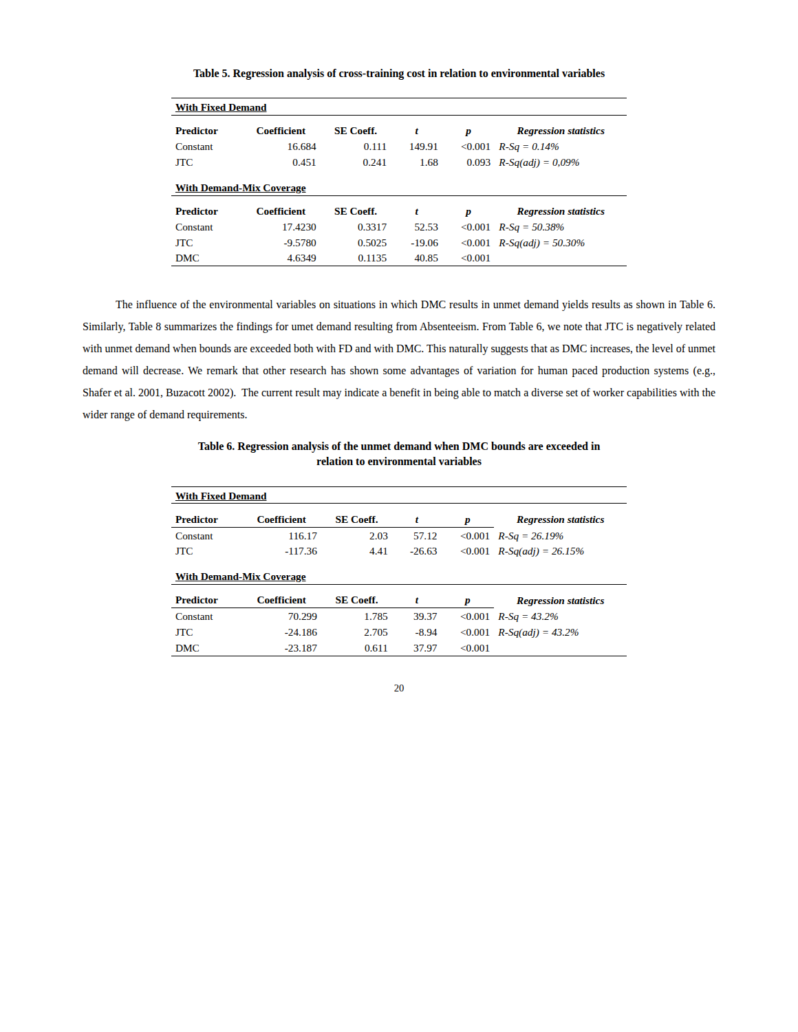Table 5. Regression analysis of cross-training cost in relation to environmental variables
| With Fixed Demand |
| Predictor | Coefficient | SE Coeff. | t | p | Regression statistics |
| Constant | 16.684 | 0.111 | 149.91 | <0.001 | R-Sq = 0.14% |
| JTC | 0.451 | 0.241 | 1.68 | 0.093 | R-Sq (adj) = 0,09% |
| With Demand-Mix Coverage |
| Predictor | Coefficient | SE Coeff. | t | p | Regression statistics |
| Constant | 17.4230 | 0.3317 | 52.53 | <0.001 | R-Sq = 50.38% |
| JTC | -9.5780 | 0.5025 | -19.06 | <0.001 | R-Sq (adj) = 50.30% |
| DMC | 4.6349 | 0.1135 | 40.85 | <0.001 | |
The influence of the environmental variables on situations in which DMC results in unmet demand yields results as shown in Table 6. Similarly, Table 8 summarizes the findings for umet demand resulting from Absenteeism. From Table 6, we note that JTC is negatively related with unmet demand when bounds are exceeded both with FD and with DMC. This naturally suggests that as DMC increases, the level of unmet demand will decrease. We remark that other research has shown some advantages of variation for human paced production systems (e.g., Shafer et al. 2001, Buzacott 2002). The current result may indicate a benefit in being able to match a diverse set of worker capabilities with the wider range of demand requirements.
Table 6. Regression analysis of the unmet demand when DMC bounds are exceeded in
relation to environmental variables
| With Fixed Demand |
| Predictor | Coefficient | SE Coeff. | t | p | Regression statistics |
| Constant | 116.17 | 2.03 | 57.12 | <0.001 | R-Sq = 26.19% |
| JTC | -117.36 | 4.41 | -26.63 | <0.001 | R-Sq(adj) = 26.15% |
| With Demand-Mix Coverage |
| Predictor | Coefficient | SE Coeff. | t | p | Regression statistics |
| Constant | 70.299 | 1.785 | 39.37 | <0.001 | R-Sq = 43.2% |
| JTC | -24.186 | 2.705 | -8.94 | <0.001 | R-Sq(adj) = 43.2% |
| DMC | -23.187 | 0.611 | 37.97 | <0.001 | |
20